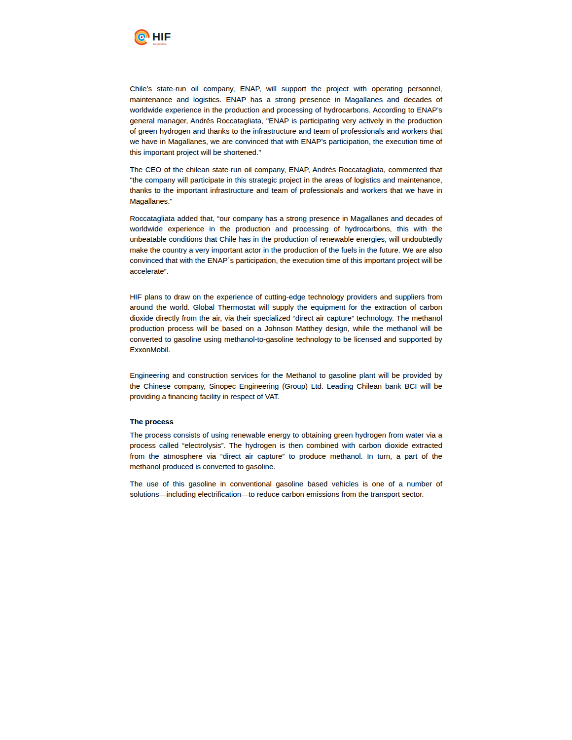HIF Es posible
Chile’s state-run oil company, ENAP, will support the project with operating personnel, maintenance and logistics. ENAP has a strong presence in Magallanes and decades of worldwide experience in the production and processing of hydrocarbons. According to ENAP’s general manager, Andrés Roccatagliata, "ENAP is participating very actively in the production of green hydrogen and thanks to the infrastructure and team of professionals and workers that we have in Magallanes, we are convinced that with ENAP’s participation, the execution time of this important project will be shortened."
The CEO of the chilean state-run oil company, ENAP, Andrés Roccatagliata, commented that "the company will participate in this strategic project in the areas of logistics and maintenance, thanks to the important infrastructure and team of professionals and workers that we have in Magallanes."
Roccatagliata added that, “our company has a strong presence in Magallanes and decades of worldwide experience in the production and processing of hydrocarbons, this with the unbeatable conditions that Chile has in the production of renewable energies, will undoubtedly make the country a very important actor in the production of the fuels in the future. We are also convinced that with the ENAP´s participation, the execution time of this important project will be accelerate”.
HIF plans to draw on the experience of cutting-edge technology providers and suppliers from around the world. Global Thermostat will supply the equipment for the extraction of carbon dioxide directly from the air, via their specialized “direct air capture” technology. The methanol production process will be based on a Johnson Matthey design, while the methanol will be converted to gasoline using methanol-to-gasoline technology to be licensed and supported by ExxonMobil.
Engineering and construction services for the Methanol to gasoline plant will be provided by the Chinese company, Sinopec Engineering (Group) Ltd. Leading Chilean bank BCI will be providing a financing facility in respect of VAT.
The process
The process consists of using renewable energy to obtaining green hydrogen from water via a process called “electrolysis”. The hydrogen is then combined with carbon dioxide extracted from the atmosphere via “direct air capture” to produce methanol. In turn, a part of the methanol produced is converted to gasoline.
The use of this gasoline in conventional gasoline based vehicles is one of a number of solutions—including electrification—to reduce carbon emissions from the transport sector.